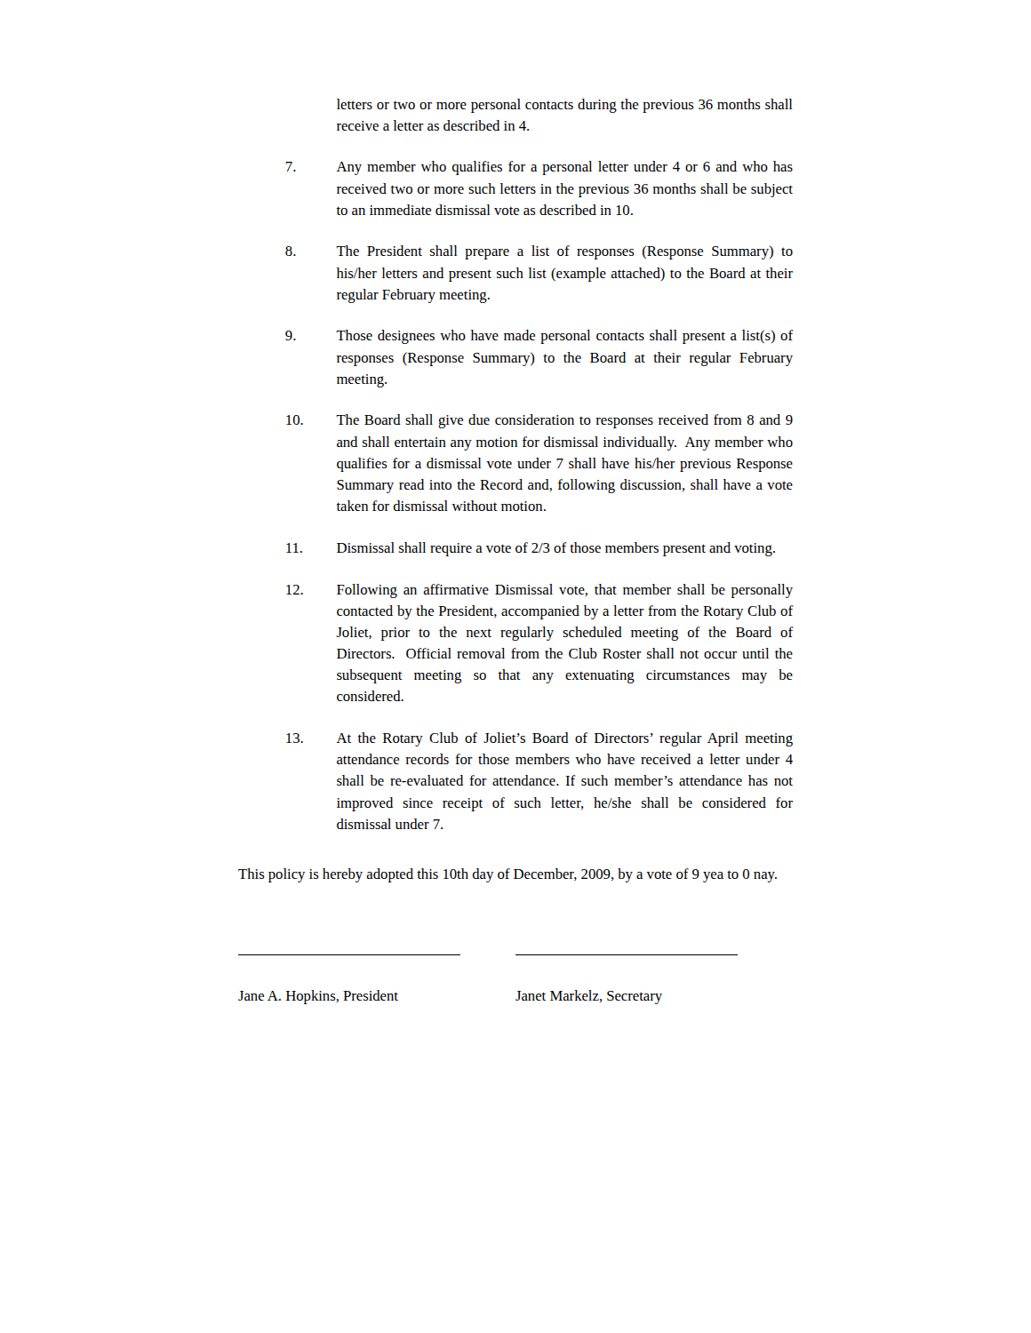letters or two or more personal contacts during the previous 36 months shall receive a letter as described in 4.
7. Any member who qualifies for a personal letter under 4 or 6 and who has received two or more such letters in the previous 36 months shall be subject to an immediate dismissal vote as described in 10.
8. The President shall prepare a list of responses (Response Summary) to his/her letters and present such list (example attached) to the Board at their regular February meeting.
9. Those designees who have made personal contacts shall present a list(s) of responses (Response Summary) to the Board at their regular February meeting.
10. The Board shall give due consideration to responses received from 8 and 9 and shall entertain any motion for dismissal individually. Any member who qualifies for a dismissal vote under 7 shall have his/her previous Response Summary read into the Record and, following discussion, shall have a vote taken for dismissal without motion.
11. Dismissal shall require a vote of 2/3 of those members present and voting.
12. Following an affirmative Dismissal vote, that member shall be personally contacted by the President, accompanied by a letter from the Rotary Club of Joliet, prior to the next regularly scheduled meeting of the Board of Directors. Official removal from the Club Roster shall not occur until the subsequent meeting so that any extenuating circumstances may be considered.
13. At the Rotary Club of Joliet’s Board of Directors’ regular April meeting attendance records for those members who have received a letter under 4 shall be re-evaluated for attendance. If such member’s attendance has not improved since receipt of such letter, he/she shall be considered for dismissal under 7.
This policy is hereby adopted this 10th day of December, 2009, by a vote of 9 yea to 0 nay.
| Jane A. Hopkins, President | Janet Markelz, Secretary |